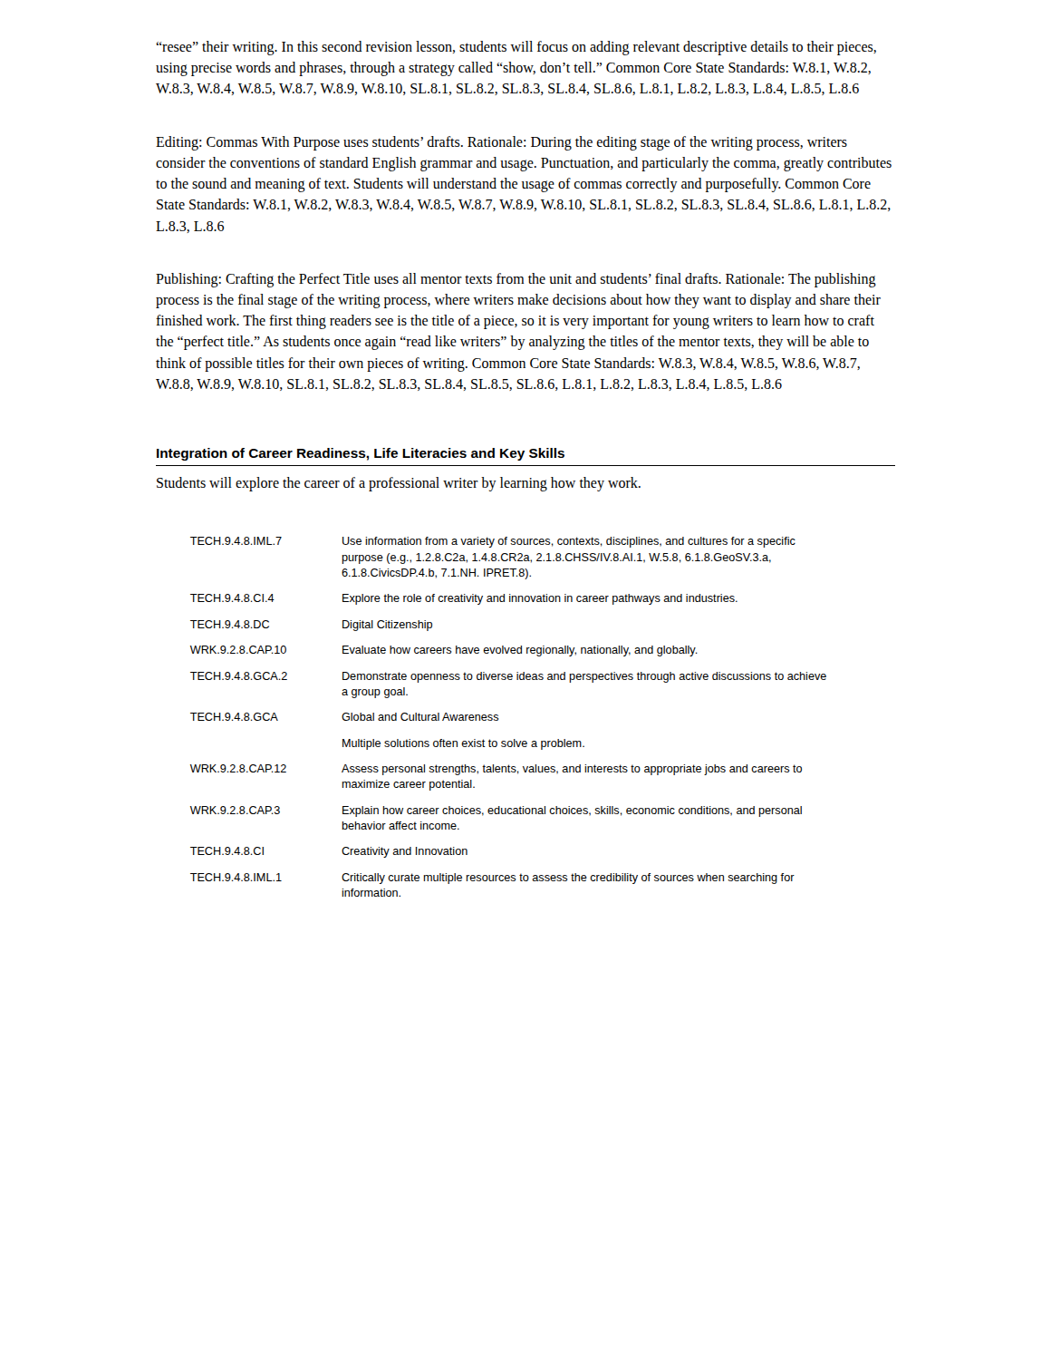“resee” their writing. In this second revision lesson, students will focus on adding relevant descriptive details to their pieces, using precise words and phrases, through a strategy called “show, don’t tell.” Common Core State Standards: W.8.1, W.8.2, W.8.3, W.8.4, W.8.5, W.8.7, W.8.9, W.8.10, SL.8.1, SL.8.2, SL.8.3, SL.8.4, SL.8.6, L.8.1, L.8.2, L.8.3, L.8.4, L.8.5, L.8.6
Editing: Commas With Purpose uses students’ drafts. Rationale: During the editing stage of the writing process, writers consider the conventions of standard English grammar and usage. Punctuation, and particularly the comma, greatly contributes to the sound and meaning of text. Students will understand the usage of commas correctly and purposefully. Common Core State Standards: W.8.1, W.8.2, W.8.3, W.8.4, W.8.5, W.8.7, W.8.9, W.8.10, SL.8.1, SL.8.2, SL.8.3, SL.8.4, SL.8.6, L.8.1, L.8.2, L.8.3, L.8.6
Publishing: Crafting the Perfect Title uses all mentor texts from the unit and students’ final drafts. Rationale: The publishing process is the final stage of the writing process, where writers make decisions about how they want to display and share their finished work. The first thing readers see is the title of a piece, so it is very important for young writers to learn how to craft the “perfect title.” As students once again “read like writers” by analyzing the titles of the mentor texts, they will be able to think of possible titles for their own pieces of writing. Common Core State Standards: W.8.3, W.8.4, W.8.5, W.8.6, W.8.7, W.8.8, W.8.9, W.8.10, SL.8.1, SL.8.2, SL.8.3, SL.8.4, SL.8.5, SL.8.6, L.8.1, L.8.2, L.8.3, L.8.4, L.8.5, L.8.6
Integration of Career Readiness, Life Literacies and Key Skills
Students will explore the career of a professional writer by learning how they work.
| TECH.9.4.8.IML.7 | Use information from a variety of sources, contexts, disciplines, and cultures for a specific purpose (e.g., 1.2.8.C2a, 1.4.8.CR2a, 2.1.8.CHSS/IV.8.AI.1, W.5.8, 6.1.8.GeoSV.3.a, 6.1.8.CivicsDP.4.b, 7.1.NH. IPRET.8). |
| TECH.9.4.8.CI.4 | Explore the role of creativity and innovation in career pathways and industries. |
| TECH.9.4.8.DC | Digital Citizenship |
| WRK.9.2.8.CAP.10 | Evaluate how careers have evolved regionally, nationally, and globally. |
| TECH.9.4.8.GCA.2 | Demonstrate openness to diverse ideas and perspectives through active discussions to achieve a group goal. |
| TECH.9.4.8.GCA | Global and Cultural Awareness |
| | Multiple solutions often exist to solve a problem. |
| WRK.9.2.8.CAP.12 | Assess personal strengths, talents, values, and interests to appropriate jobs and careers to maximize career potential. |
| WRK.9.2.8.CAP.3 | Explain how career choices, educational choices, skills, economic conditions, and personal behavior affect income. |
| TECH.9.4.8.CI | Creativity and Innovation |
| TECH.9.4.8.IML.1 | Critically curate multiple resources to assess the credibility of sources when searching for information. |